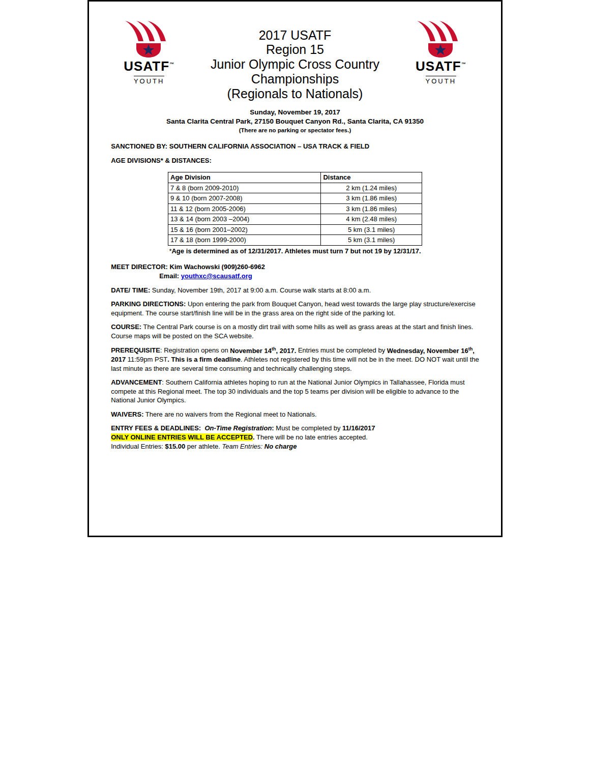USATF™
YOUTH
2017 USATF
Region 15
Junior Olympic Cross Country
Championships
(Regionals to Nationals)
USATF™
YOUTH
Sunday, November 19, 2017
Santa Clarita Central Park, 27150 Bouquet Canyon Rd., Santa Clarita, CA 91350
(There are no parking or spectator fees.)
SANCTIONED BY: SOUTHERN CALIFORNIA ASSOCIATION – USA TRACK & FIELD
AGE DIVISIONS* & DISTANCES:
| Age Division | Distance |
| 7 & 8 (born 2009-2010) | 2 km (1.24 miles) |
| 9 & 10 (born 2007-2008) | 3 km (1.86 miles) |
| 11 & 12 (born 2005-2006) | 3 km (1.86 miles) |
| 13 & 14 (born 2003 –2004) | 4 km (2.48 miles) |
| 15 & 16 (born 2001–2002) | 5 km (3.1 miles) |
| 17 & 18 (born 1999-2000) | 5 km (3.1 miles) |
*Age is determined as of 12/31/2017. Athletes must turn 7 but not 19 by 12/31/17.
MEET DIRECTOR: Kim Wachowski (909)260-6962
Email: youthxc@scausatf.org
DATE/ TIME: Sunday, November 19th, 2017 at 9:00 a.m. Course walk starts at 8:00 a.m.
PARKING DIRECTIONS: Upon entering the park from Bouquet Canyon, head west towards the large play structure/exercise equipment. The course start/finish line will be in the grass area on the right side of the parking lot.
COURSE: The Central Park course is on a mostly dirt trail with some hills as well as grass areas at the start and finish lines. Course maps will be posted on the SCA website.
PREREQUISITE: Registration opens on November 14th, 2017. Entries must be completed by Wednesday, November 16th, 2017 11:59pm PST. This is a firm deadline. Athletes not registered by this time will not be in the meet. DO NOT wait until the last minute as there are several time consuming and technically challenging steps.
ADVANCEMENT: Southern California athletes hoping to run at the National Junior Olympics in Tallahassee, Florida must compete at this Regional meet. The top 30 individuals and the top 5 teams per division will be eligible to advance to the National Junior Olympics.
WAIVERS: There are no waivers from the Regional meet to Nationals.
ENTRY FEES & DEADLINES: On-Time Registration: Must be completed by 11/16/2017
ONLY ONLINE ENTRIES WILL BE ACCEPTED. There will be no late entries accepted.
Individual Entries: $15.00 per athlete. Team Entries: No charge